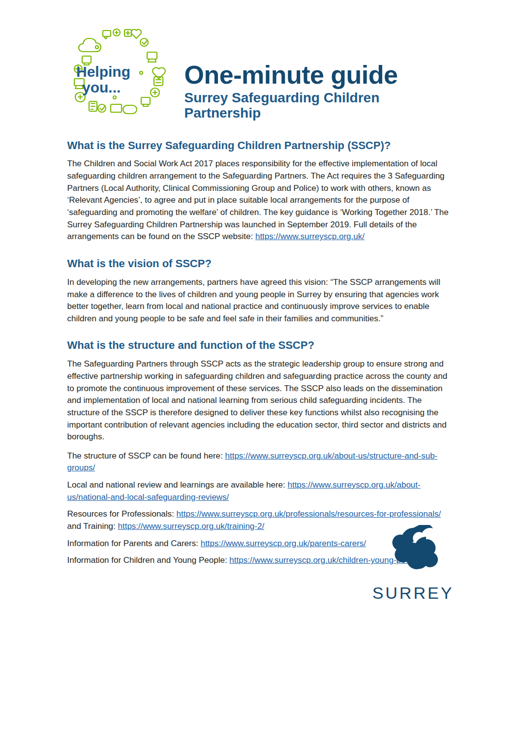Helping you...
One-minute guide
Surrey Safeguarding Children Partnership
What is the Surrey Safeguarding Children Partnership (SSCP)?
The Children and Social Work Act 2017 places responsibility for the effective implementation of local safeguarding children arrangement to the Safeguarding Partners. The Act requires the 3 Safeguarding Partners (Local Authority, Clinical Commissioning Group and Police) to work with others, known as ‘Relevant Agencies’, to agree and put in place suitable local arrangements for the purpose of ‘safeguarding and promoting the welfare’ of children. The key guidance is ‘Working Together 2018.’ The Surrey Safeguarding Children Partnership was launched in September 2019. Full details of the arrangements can be found on the SSCP website: https://www.surreyscp.org.uk/
What is the vision of SSCP?
In developing the new arrangements, partners have agreed this vision: “The SSCP arrangements will make a difference to the lives of children and young people in Surrey by ensuring that agencies work better together, learn from local and national practice and continuously improve services to enable children and young people to be safe and feel safe in their families and communities.”
What is the structure and function of the SSCP?
The Safeguarding Partners through SSCP acts as the strategic leadership group to ensure strong and effective partnership working in safeguarding children and safeguarding practice across the county and to promote the continuous improvement of these services. The SSCP also leads on the dissemination and implementation of local and national learning from serious child safeguarding incidents. The structure of the SSCP is therefore designed to deliver these key functions whilst also recognising the important contribution of relevant agencies including the education sector, third sector and districts and boroughs.
The structure of SSCP can be found here: https://www.surreyscp.org.uk/about-us/structure-and-sub-groups/
Local and national review and learnings are available here: https://www.surreyscp.org.uk/about-us/national-and-local-safeguarding-reviews/
Resources for Professionals: https://www.surreyscp.org.uk/professionals/resources-for-professionals/ and Training: https://www.surreyscp.org.uk/training-2/
Information for Parents and Carers: https://www.surreyscp.org.uk/parents-carers/
Information for Children and Young People: https://www.surreyscp.org.uk/children-young-people/
SURREY